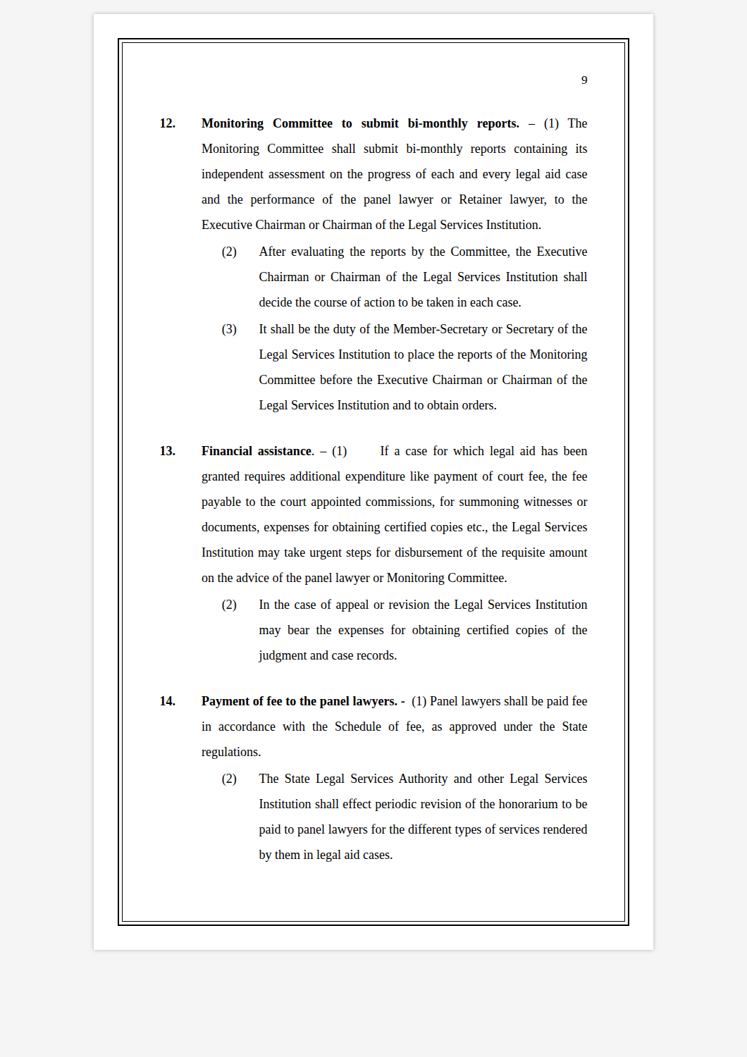9
12.
Monitoring Committee to submit bi-monthly reports. – (1) The Monitoring Committee shall submit bi-monthly reports containing its independent assessment on the progress of each and every legal aid case and the performance of the panel lawyer or Retainer lawyer, to the Executive Chairman or Chairman of the Legal Services Institution.
(2) After evaluating the reports by the Committee, the Executive Chairman or Chairman of the Legal Services Institution shall decide the course of action to be taken in each case.
(3) It shall be the duty of the Member-Secretary or Secretary of the Legal Services Institution to place the reports of the Monitoring Committee before the Executive Chairman or Chairman of the Legal Services Institution and to obtain orders.
13.
Financial assistance. – (1) If a case for which legal aid has been granted requires additional expenditure like payment of court fee, the fee payable to the court appointed commissions, for summoning witnesses or documents, expenses for obtaining certified copies etc., the Legal Services Institution may take urgent steps for disbursement of the requisite amount on the advice of the panel lawyer or Monitoring Committee.
(2) In the case of appeal or revision the Legal Services Institution may bear the expenses for obtaining certified copies of the judgment and case records.
14.
Payment of fee to the panel lawyers. - (1) Panel lawyers shall be paid fee in accordance with the Schedule of fee, as approved under the State regulations.
(2) The State Legal Services Authority and other Legal Services Institution shall effect periodic revision of the honorarium to be paid to panel lawyers for the different types of services rendered by them in legal aid cases.